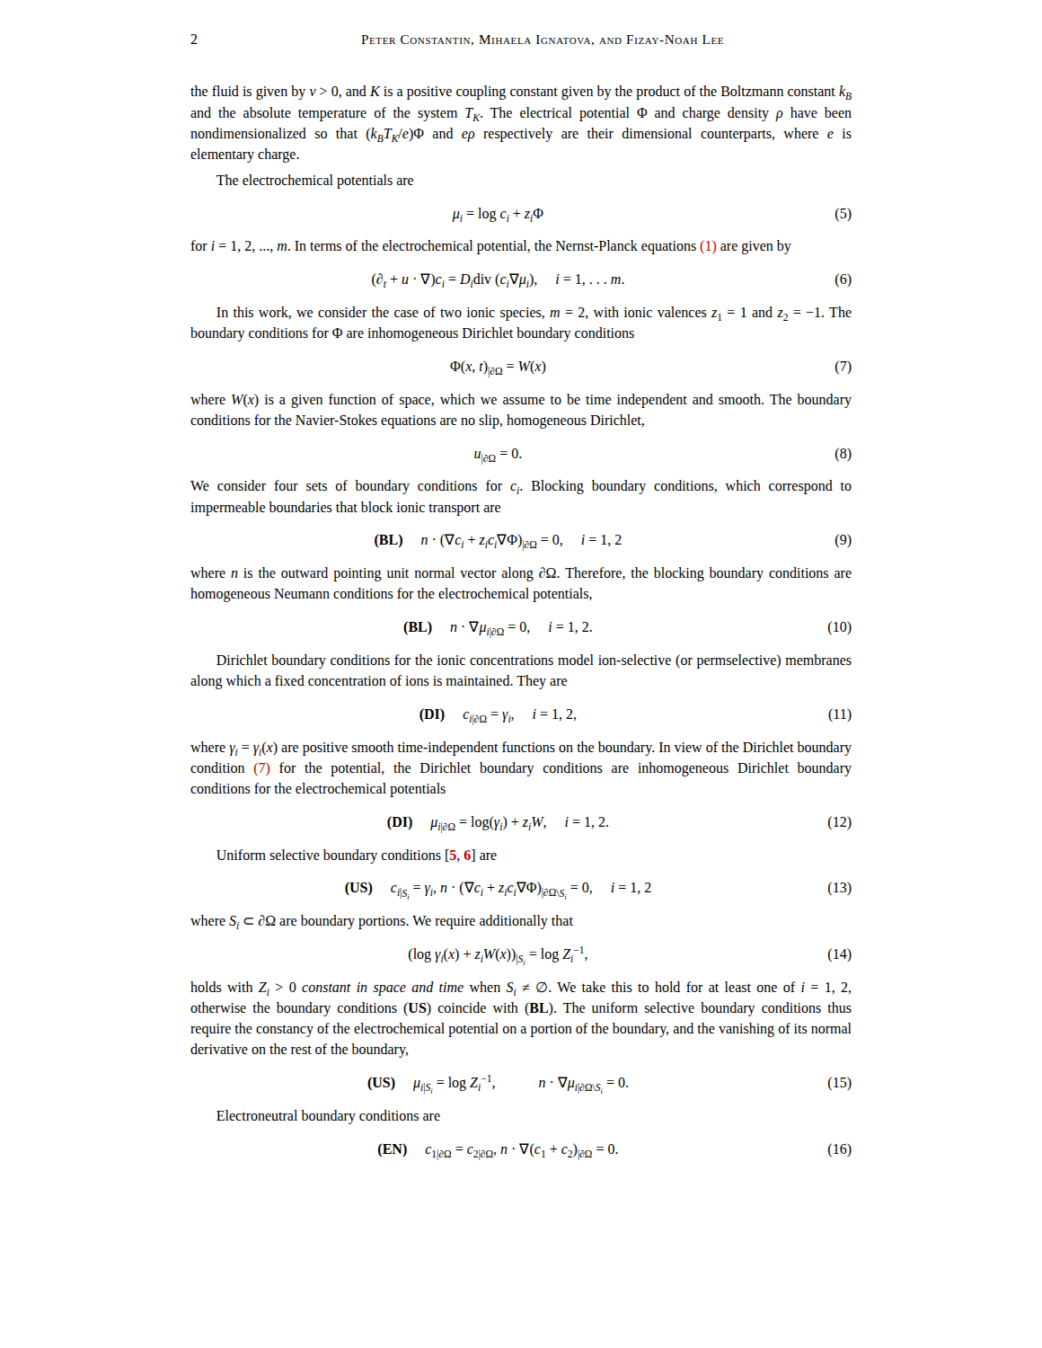2 Peter Constantin, Mihaela Ignatova, and Fizay-Noah Lee
the fluid is given by ν > 0, and K is a positive coupling constant given by the product of the Boltzmann constant kB and the absolute temperature of the system TK. The electrical potential Φ and charge density ρ have been nondimensionalized so that (kBTK/e)Φ and eρ respectively are their dimensional counterparts, where e is elementary charge.
The electrochemical potentials are
μi = log ci + zi Φ
(5)
for i = 1, 2, ..., m. In terms of the electrochemical potential, the Nernst-Planck equations (1) are given by
(∂t + u · ∇)ci = Didiv (ci∇μi), i = 1, . . . m.
(6)
In this work, we consider the case of two ionic species, m = 2, with ionic valences z1 = 1 and z2 = −1. The boundary conditions for Φ are inhomogeneous Dirichlet boundary conditions
Φ(x, t)|∂Ω = W(x)
(7)
where W(x) is a given function of space, which we assume to be time independent and smooth. The boundary conditions for the Navier-Stokes equations are no slip, homogeneous Dirichlet,
u|∂Ω = 0.
(8)
We consider four sets of boundary conditions for ci. Blocking boundary conditions, which correspond to impermeable boundaries that block ionic transport are
(BL) n · (∇ci + zici∇Φ)|∂Ω = 0, i = 1, 2
(9)
where n is the outward pointing unit normal vector along ∂Ω. Therefore, the blocking boundary conditions are homogeneous Neumann conditions for the electrochemical potentials,
(BL) n · ∇μi|∂Ω = 0, i = 1, 2.
(10)
Dirichlet boundary conditions for the ionic concentrations model ion-selective (or permselective) membranes along which a fixed concentration of ions is maintained. They are
(DI) ci|∂Ω = γi, i = 1, 2,
(11)
where γi = γi(x) are positive smooth time-independent functions on the boundary. In view of the Dirichlet boundary condition (7) for the potential, the Dirichlet boundary conditions are inhomogeneous Dirichlet boundary conditions for the electrochemical potentials
(DI) μi|∂Ω = log(γi) + ziW, i = 1, 2.
(12)
Uniform selective boundary conditions [5, 6] are
(US) ci|Si = γi, n · (∇ci + zici∇Φ)|∂Ω\Si = 0, i = 1, 2
(13)
where Si ⊂ ∂Ω are boundary portions. We require additionally that
(log γi(x) + ziW(x))|Si = log Zi−1,
(14)
holds with Zi > 0 constant in space and time when Si ≠ ∅. We take this to hold for at least one of i = 1, 2, otherwise the boundary conditions (US) coincide with (BL). The uniform selective boundary conditions thus require the constancy of the electrochemical potential on a portion of the boundary, and the vanishing of its normal derivative on the rest of the boundary,
(US) μi|Si = log Zi−1, n · ∇μi|∂Ω\Si = 0.
(15)
Electroneutral boundary conditions are
(EN) c1|∂Ω = c2|∂Ω, n · ∇(c1 + c2)|∂Ω = 0.
(16)